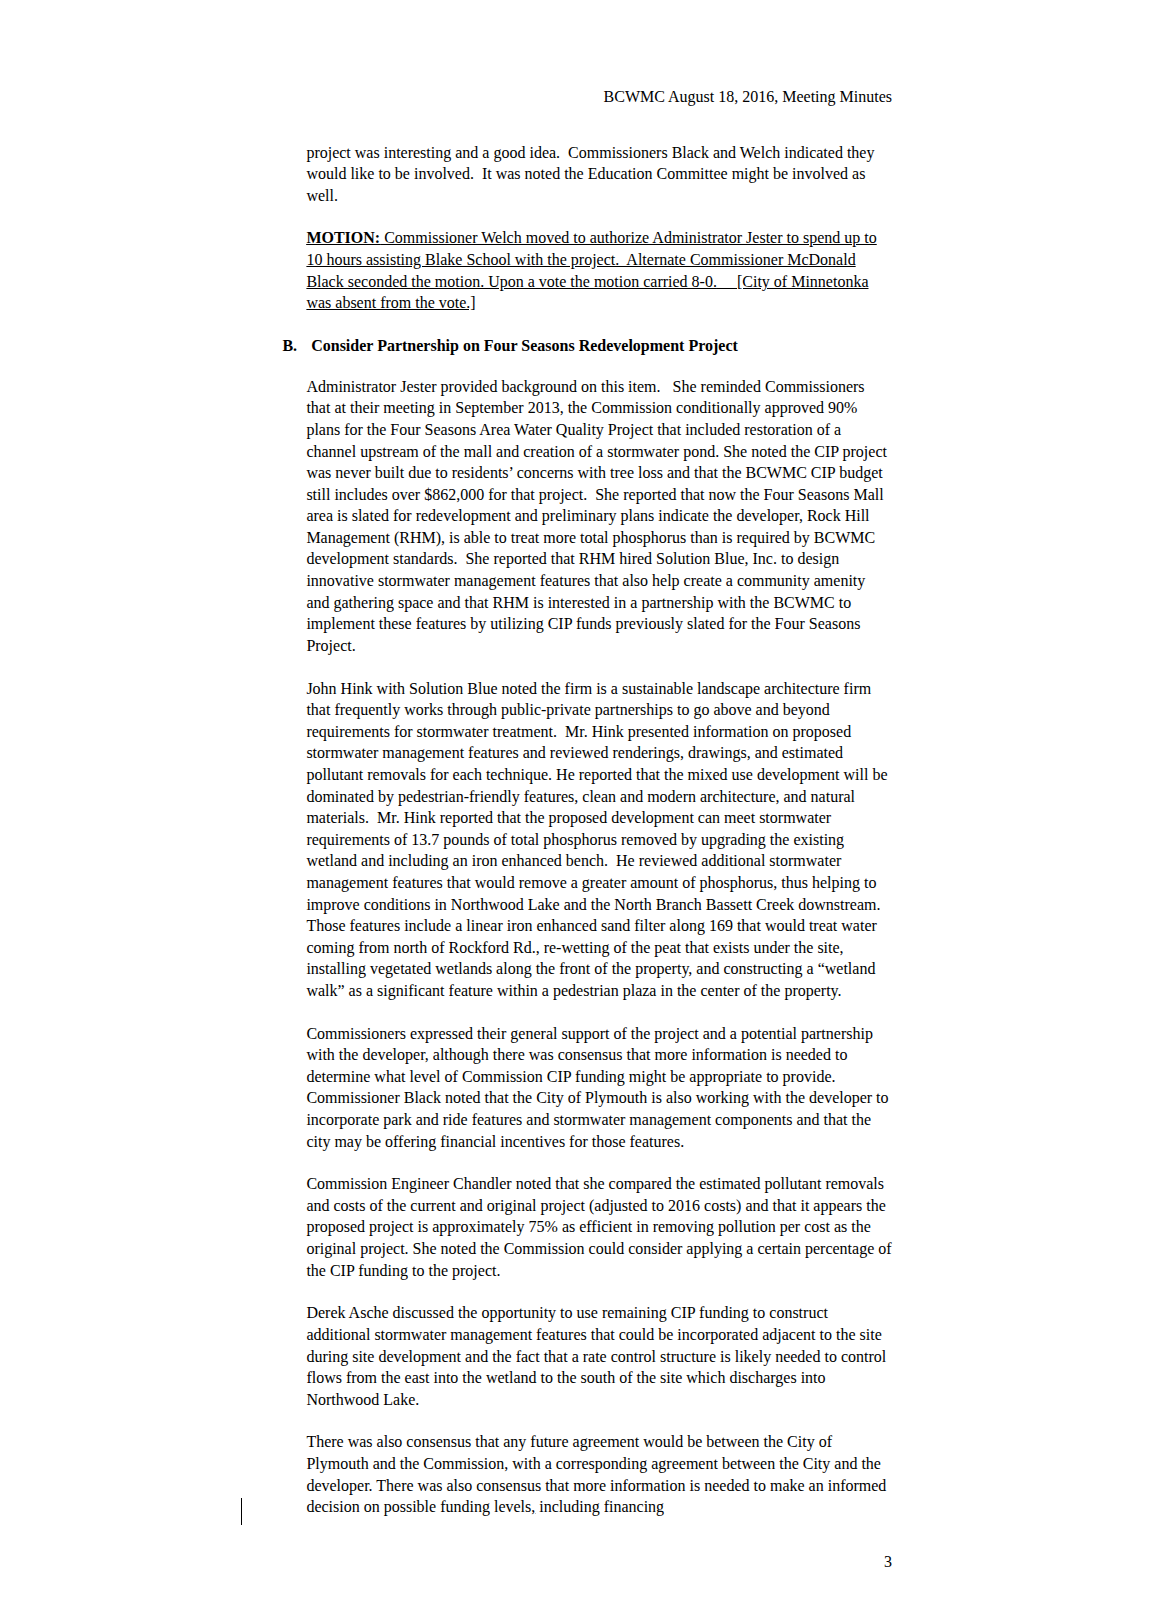BCWMC August 18, 2016, Meeting Minutes
project was interesting and a good idea. Commissioners Black and Welch indicated they would like to be involved. It was noted the Education Committee might be involved as well.
MOTION: Commissioner Welch moved to authorize Administrator Jester to spend up to 10 hours assisting Blake School with the project. Alternate Commissioner McDonald Black seconded the motion. Upon a vote the motion carried 8-0. [City of Minnetonka was absent from the vote.]
B. Consider Partnership on Four Seasons Redevelopment Project
Administrator Jester provided background on this item. She reminded Commissioners that at their meeting in September 2013, the Commission conditionally approved 90% plans for the Four Seasons Area Water Quality Project that included restoration of a channel upstream of the mall and creation of a stormwater pond. She noted the CIP project was never built due to residents’ concerns with tree loss and that the BCWMC CIP budget still includes over $862,000 for that project. She reported that now the Four Seasons Mall area is slated for redevelopment and preliminary plans indicate the developer, Rock Hill Management (RHM), is able to treat more total phosphorus than is required by BCWMC development standards. She reported that RHM hired Solution Blue, Inc. to design innovative stormwater management features that also help create a community amenity and gathering space and that RHM is interested in a partnership with the BCWMC to implement these features by utilizing CIP funds previously slated for the Four Seasons Project.
John Hink with Solution Blue noted the firm is a sustainable landscape architecture firm that frequently works through public-private partnerships to go above and beyond requirements for stormwater treatment. Mr. Hink presented information on proposed stormwater management features and reviewed renderings, drawings, and estimated pollutant removals for each technique. He reported that the mixed use development will be dominated by pedestrian-friendly features, clean and modern architecture, and natural materials. Mr. Hink reported that the proposed development can meet stormwater requirements of 13.7 pounds of total phosphorus removed by upgrading the existing wetland and including an iron enhanced bench. He reviewed additional stormwater management features that would remove a greater amount of phosphorus, thus helping to improve conditions in Northwood Lake and the North Branch Bassett Creek downstream. Those features include a linear iron enhanced sand filter along 169 that would treat water coming from north of Rockford Rd., re-wetting of the peat that exists under the site, installing vegetated wetlands along the front of the property, and constructing a “wetland walk” as a significant feature within a pedestrian plaza in the center of the property.
Commissioners expressed their general support of the project and a potential partnership with the developer, although there was consensus that more information is needed to determine what level of Commission CIP funding might be appropriate to provide. Commissioner Black noted that the City of Plymouth is also working with the developer to incorporate park and ride features and stormwater management components and that the city may be offering financial incentives for those features.
Commission Engineer Chandler noted that she compared the estimated pollutant removals and costs of the current and original project (adjusted to 2016 costs) and that it appears the proposed project is approximately 75% as efficient in removing pollution per cost as the original project. She noted the Commission could consider applying a certain percentage of the CIP funding to the project.
Derek Asche discussed the opportunity to use remaining CIP funding to construct additional stormwater management features that could be incorporated adjacent to the site during site development and the fact that a rate control structure is likely needed to control flows from the east into the wetland to the south of the site which discharges into Northwood Lake.
There was also consensus that any future agreement would be between the City of Plymouth and the Commission, with a corresponding agreement between the City and the developer. There was also consensus that more information is needed to make an informed decision on possible funding levels, including financing
3